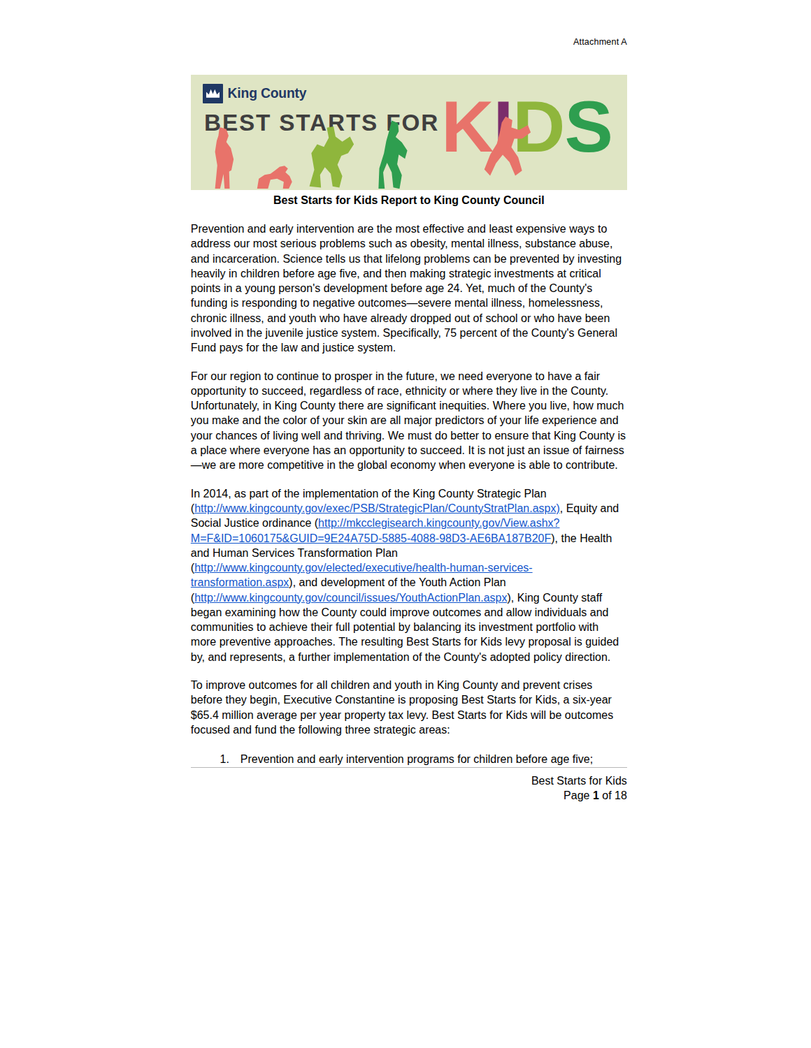Attachment A
King County
BEST STARTS FOR
KIDS
Best Starts for Kids Report to King County Council
Prevention and early intervention are the most effective and least expensive ways to address our most serious problems such as obesity, mental illness, substance abuse, and incarceration. Science tells us that lifelong problems can be prevented by investing heavily in children before age five, and then making strategic investments at critical points in a young person's development before age 24. Yet, much of the County's funding is responding to negative outcomes—severe mental illness, homelessness, chronic illness, and youth who have already dropped out of school or who have been involved in the juvenile justice system. Specifically, 75 percent of the County's General Fund pays for the law and justice system.
For our region to continue to prosper in the future, we need everyone to have a fair opportunity to succeed, regardless of race, ethnicity or where they live in the County. Unfortunately, in King County there are significant inequities. Where you live, how much you make and the color of your skin are all major predictors of your life experience and your chances of living well and thriving. We must do better to ensure that King County is a place where everyone has an opportunity to succeed. It is not just an issue of fairness—we are more competitive in the global economy when everyone is able to contribute.
In 2014, as part of the implementation of the King County Strategic Plan (http://www.kingcounty.gov/exec/PSB/StrategicPlan/CountyStratPlan.aspx), Equity and Social Justice ordinance (http://mkcclegisearch.kingcounty.gov/View.ashx?M=F&ID=1060175&GUID=9E24A75D-5885-4088-98D3-AE6BA187B20F), the Health and Human Services Transformation Plan (http://www.kingcounty.gov/elected/executive/health-human-services-transformation.aspx), and development of the Youth Action Plan (http://www.kingcounty.gov/council/issues/YouthActionPlan.aspx), King County staff began examining how the County could improve outcomes and allow individuals and communities to achieve their full potential by balancing its investment portfolio with more preventive approaches. The resulting Best Starts for Kids levy proposal is guided by, and represents, a further implementation of the County's adopted policy direction.
To improve outcomes for all children and youth in King County and prevent crises before they begin, Executive Constantine is proposing Best Starts for Kids, a six-year $65.4 million average per year property tax levy. Best Starts for Kids will be outcomes focused and fund the following three strategic areas:
Prevention and early intervention programs for children before age five;
Best Starts for Kids
Page 1 of 18